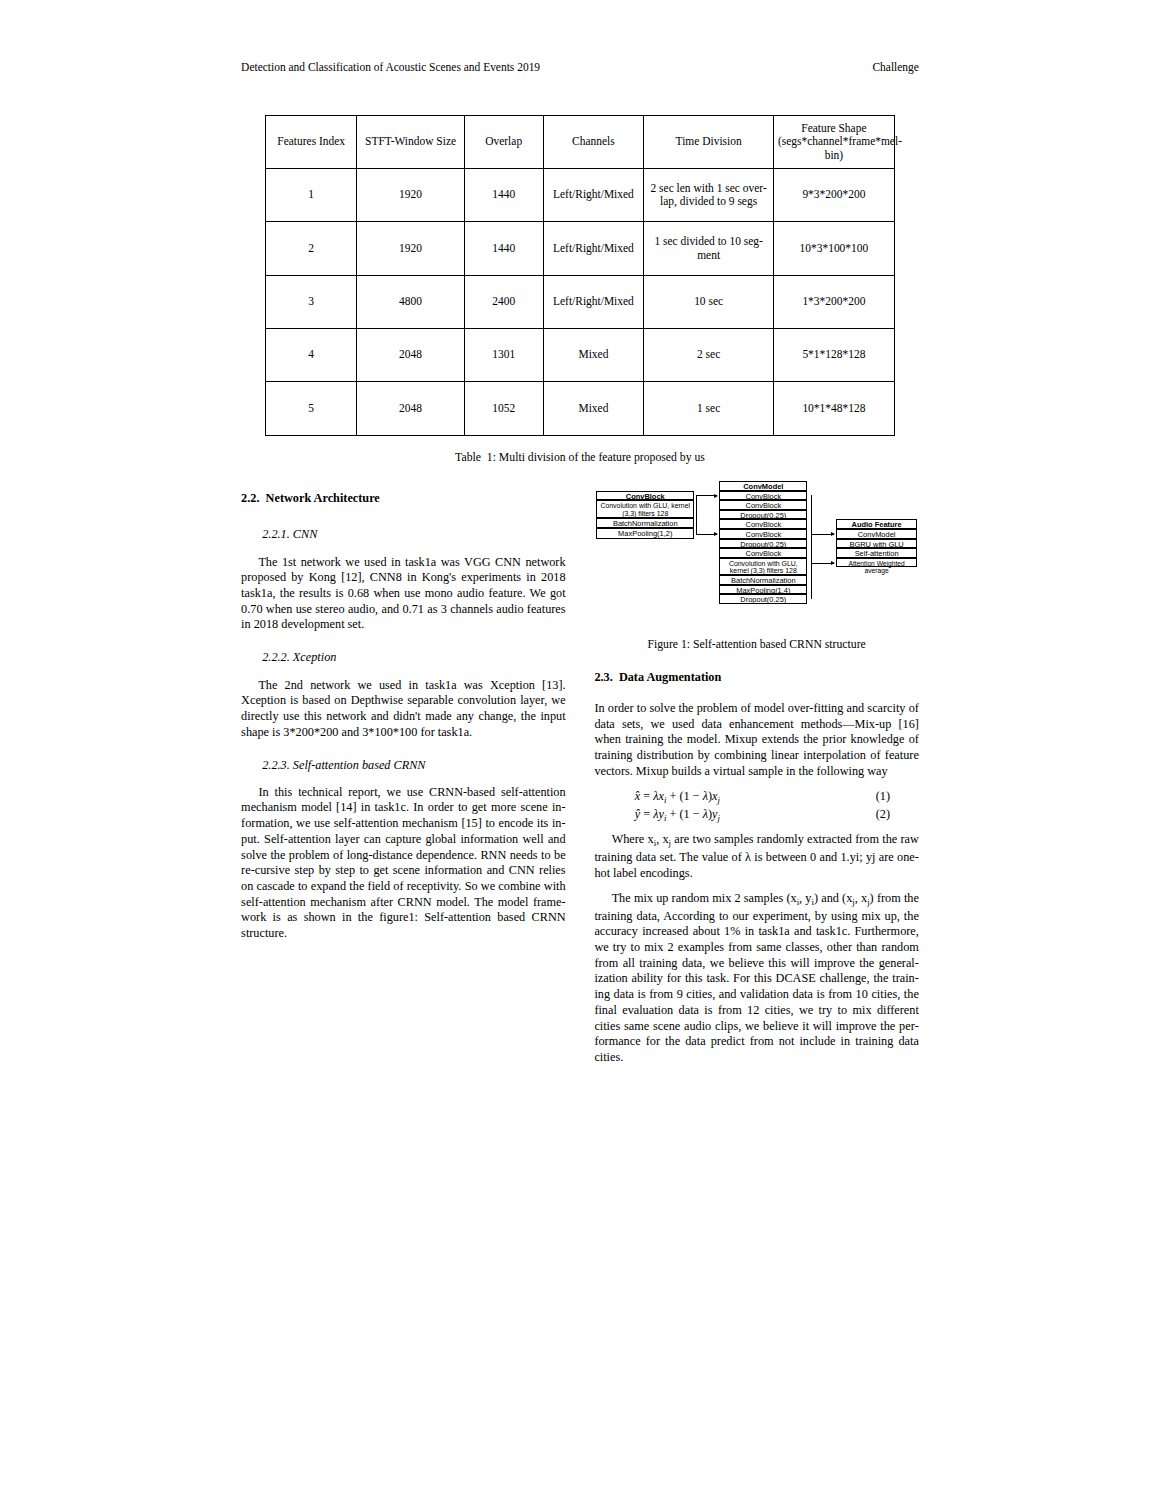Detection and Classification of Acoustic Scenes and Events 2019
Challenge
| Features Index | STFT-Window Size | Overlap | Channels | Time Division | Feature Shape (segs*channel*frame*mel-bin) |
| --- | --- | --- | --- | --- | --- |
| 1 | 1920 | 1440 | Left/Right/Mixed | 2 sec len with 1 sec over-lap, divided to 9 segs | 9*3*200*200 |
| 2 | 1920 | 1440 | Left/Right/Mixed | 1 sec divided to 10 seg-ment | 10*3*100*100 |
| 3 | 4800 | 2400 | Left/Right/Mixed | 10 sec | 1*3*200*200 |
| 4 | 2048 | 1301 | Mixed | 2 sec | 5*1*128*128 |
| 5 | 2048 | 1052 | Mixed | 1 sec | 10*1*48*128 |
Table 1: Multi division of the feature proposed by us
2.2. Network Architecture
2.2.1. CNN
The 1st network we used in task1a was VGG CNN network proposed by Kong [12], CNN8 in Kong's experiments in 2018 task1a, the results is 0.68 when use mono audio feature. We got 0.70 when use stereo audio, and 0.71 as 3 channels audio features in 2018 development set.
2.2.2. Xception
The 2nd network we used in task1a was Xception [13]. Xception is based on Depthwise separable convolution layer, we directly use this network and didn't made any change, the input shape is 3*200*200 and 3*100*100 for task1a.
2.2.3. Self-attention based CRNN
In this technical report, we use CRNN-based self-attention mechanism model [14] in task1c. In order to get more scene information, we use self-attention mechanism [15] to encode its input. Self-attention layer can capture global information well and solve the problem of long-distance dependence. RNN needs to be re-cursive step by step to get scene information and CNN relies on cascade to expand the field of receptivity. So we combine with self-attention mechanism after CRNN model. The model framework is as shown in the figure1: Self-attention based CRNN structure.
ConvBlock
Convolution with GLU, kernel (3,3) filters 128
BatchNormalization
MaxPooling(1,2)
ConvModel
ConvBlock
ConvBlock
Dropout(0.25)
ConvBlock
ConvBlock
Dropout(0.25)
ConvBlock
Convolution with GLU, kernel (3,3) filters 128
BatchNormalization
MaxPooling(1,4)
Dropout(0.25)
Audio Feature
ConvModel
BGRU with GLU
Self-attention
Attention Weighted average
Figure 1: Self-attention based CRNN structure
2.3. Data Augmentation
In order to solve the problem of model over-fitting and scarcity of data sets, we used data enhancement methods—Mix-up [16] when training the model. Mixup extends the prior knowledge of training distribution by combining linear interpolation of feature vectors. Mixup builds a virtual sample in the following way
x̂ = λxi + (1 − λ)xj
(1)
ŷ = λyi + (1 − λ)yj
(2)
Where xi, xj are two samples randomly extracted from the raw training data set. The value of λ is between 0 and 1.yi; yj are one-hot label encodings.
The mix up random mix 2 samples (xi, yi) and (xj, xj) from the training data, According to our experiment, by using mix up, the accuracy increased about 1% in task1a and task1c. Furthermore, we try to mix 2 examples from same classes, other than random from all training data, we believe this will improve the generalization ability for this task. For this DCASE challenge, the training data is from 9 cities, and validation data is from 10 cities, the final evaluation data is from 12 cities, we try to mix different cities same scene audio clips, we believe it will improve the performance for the data predict from not include in training data cities.